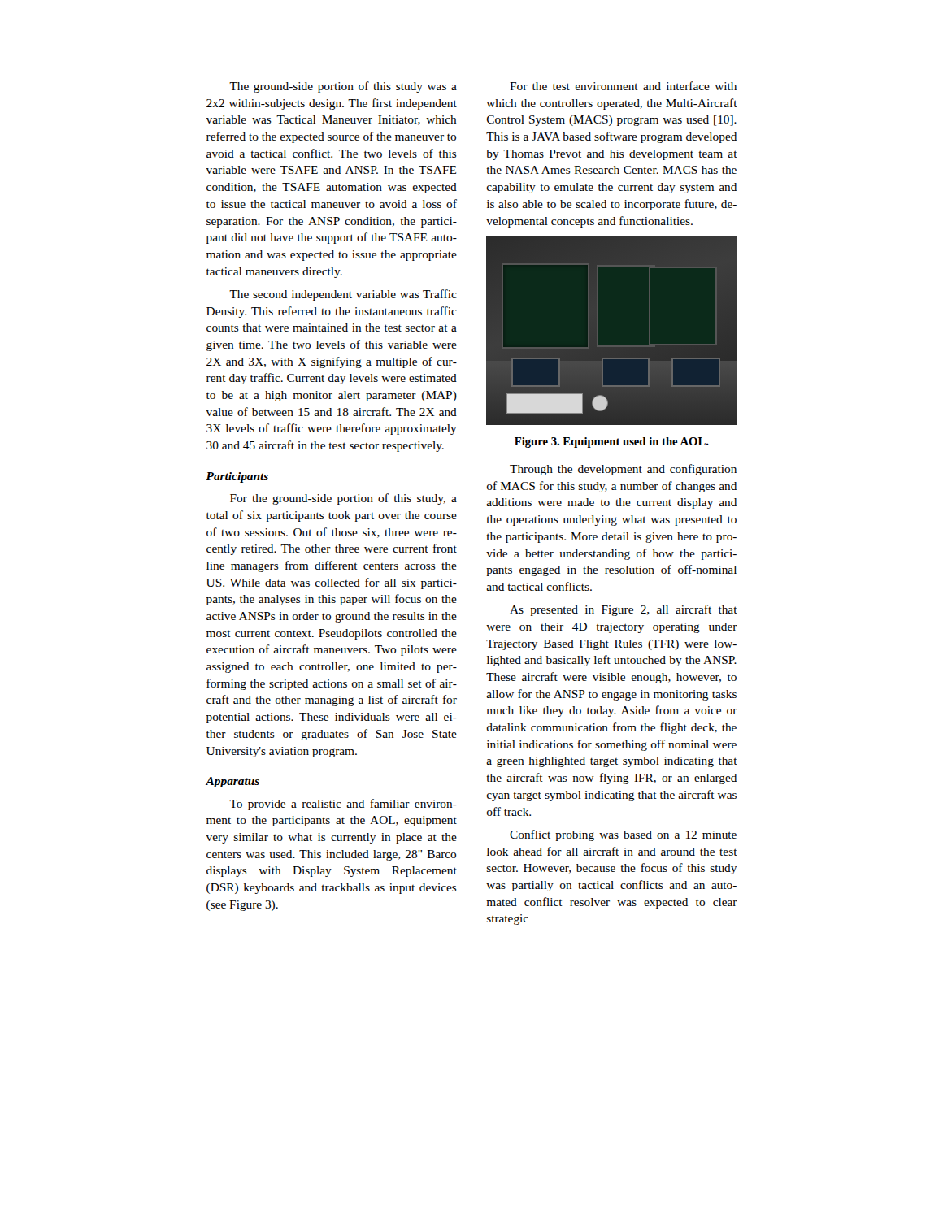The ground-side portion of this study was a 2x2 within-subjects design. The first independent variable was Tactical Maneuver Initiator, which referred to the expected source of the maneuver to avoid a tactical conflict. The two levels of this variable were TSAFE and ANSP. In the TSAFE condition, the TSAFE automation was expected to issue the tactical maneuver to avoid a loss of separation. For the ANSP condition, the participant did not have the support of the TSAFE automation and was expected to issue the appropriate tactical maneuvers directly.
The second independent variable was Traffic Density. This referred to the instantaneous traffic counts that were maintained in the test sector at a given time. The two levels of this variable were 2X and 3X, with X signifying a multiple of current day traffic. Current day levels were estimated to be at a high monitor alert parameter (MAP) value of between 15 and 18 aircraft. The 2X and 3X levels of traffic were therefore approximately 30 and 45 aircraft in the test sector respectively.
Participants
For the ground-side portion of this study, a total of six participants took part over the course of two sessions. Out of those six, three were recently retired. The other three were current front line managers from different centers across the US. While data was collected for all six participants, the analyses in this paper will focus on the active ANSPs in order to ground the results in the most current context. Pseudopilots controlled the execution of aircraft maneuvers. Two pilots were assigned to each controller, one limited to performing the scripted actions on a small set of aircraft and the other managing a list of aircraft for potential actions. These individuals were all either students or graduates of San Jose State University's aviation program.
Apparatus
To provide a realistic and familiar environment to the participants at the AOL, equipment very similar to what is currently in place at the centers was used. This included large, 28" Barco displays with Display System Replacement (DSR) keyboards and trackballs as input devices (see Figure 3).
For the test environment and interface with which the controllers operated, the Multi-Aircraft Control System (MACS) program was used [10]. This is a JAVA based software program developed by Thomas Prevot and his development team at the NASA Ames Research Center. MACS has the capability to emulate the current day system and is also able to be scaled to incorporate future, developmental concepts and functionalities.
Figure 3. Equipment used in the AOL.
Through the development and configuration of MACS for this study, a number of changes and additions were made to the current display and the operations underlying what was presented to the participants. More detail is given here to provide a better understanding of how the participants engaged in the resolution of off-nominal and tactical conflicts.
As presented in Figure 2, all aircraft that were on their 4D trajectory operating under Trajectory Based Flight Rules (TFR) were low-lighted and basically left untouched by the ANSP. These aircraft were visible enough, however, to allow for the ANSP to engage in monitoring tasks much like they do today. Aside from a voice or datalink communication from the flight deck, the initial indications for something off nominal were a green highlighted target symbol indicating that the aircraft was now flying IFR, or an enlarged cyan target symbol indicating that the aircraft was off track.
Conflict probing was based on a 12 minute look ahead for all aircraft in and around the test sector. However, because the focus of this study was partially on tactical conflicts and an automated conflict resolver was expected to clear strategic